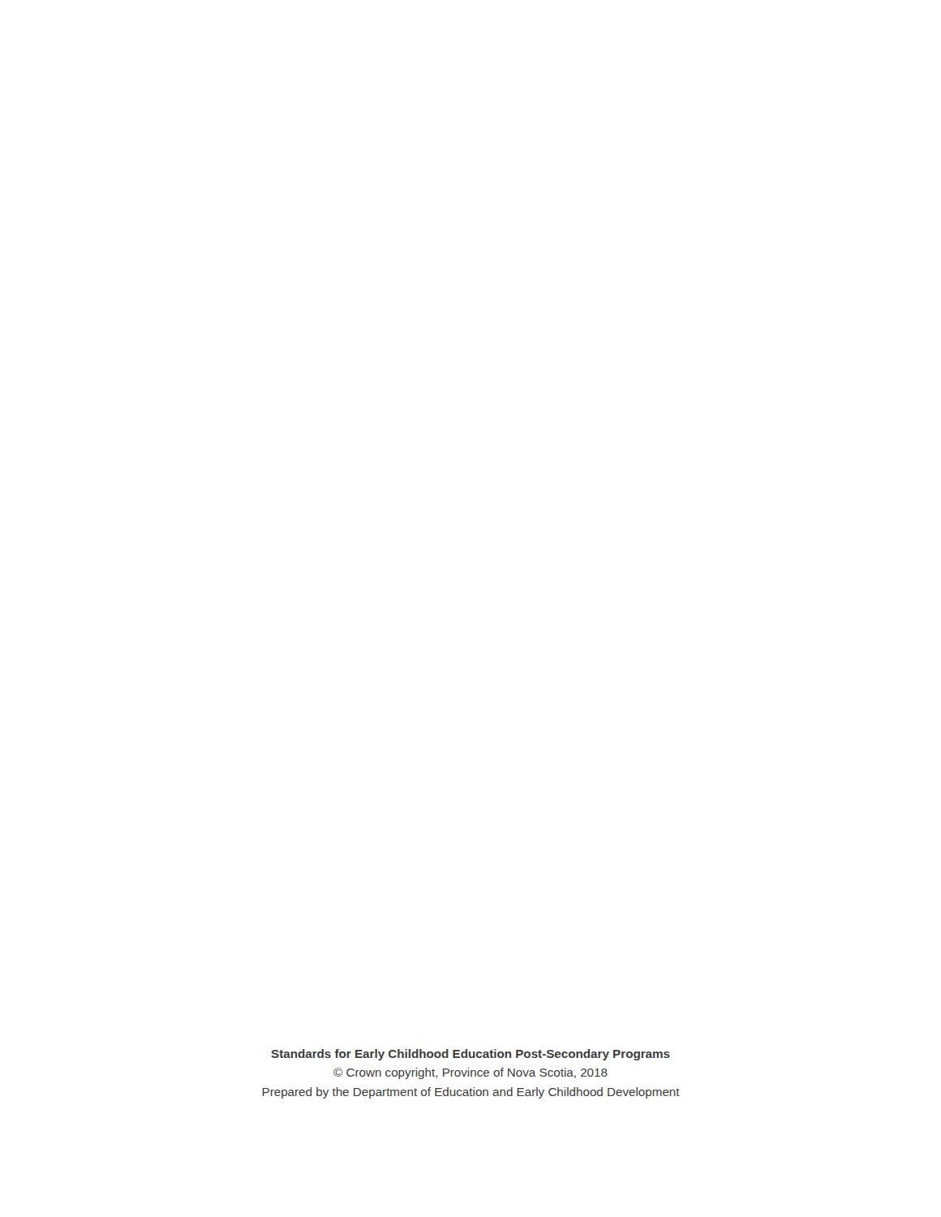Standards for Early Childhood Education Post-Secondary Programs
© Crown copyright, Province of Nova Scotia, 2018
Prepared by the Department of Education and Early Childhood Development